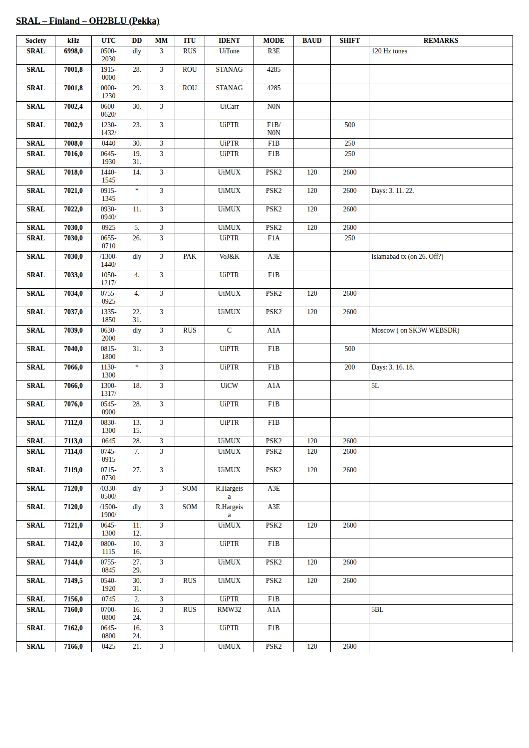SRAL – Finland – OH2BLU (Pekka)
| Society | kHz | UTC | DD | MM | ITU | IDENT | MODE | BAUD | SHIFT | REMARKS |
| --- | --- | --- | --- | --- | --- | --- | --- | --- | --- | --- |
| SRAL | 6998,0 | 0500- 2030 | dly | 3 | RUS | UiTone | R3E | | | 120 Hz tones |
| SRAL | 7001,8 | 1915- 0000 | 28. | 3 | ROU | STANAG | 4285 | | | |
| SRAL | 7001,8 | 0000- 1230 | 29. | 3 | ROU | STANAG | 4285 | | | |
| SRAL | 7002,4 | 0600- 0620/ | 30. | 3 | | UiCarr | N0N | | | |
| SRAL | 7002,9 | 1230- 1432/ | 23. | 3 | | UiPTR | F1B/ N0N | | 500 | |
| SRAL | 7008,0 | 0440 | 30. | 3 | | UiPTR | F1B | | 250 | |
| SRAL | 7016,0 | 0645- 1930 | 19. 31. | 3 | | UiPTR | F1B | | 250 | |
| SRAL | 7018,0 | 1440- 1545 | 14. | 3 | | UiMUX | PSK2 | 120 | 2600 | |
| SRAL | 7021,0 | 0915- 1345 | * | 3 | | UiMUX | PSK2 | 120 | 2600 | Days: 3. 11. 22. |
| SRAL | 7022,0 | 0930- 0940/ | 11. | 3 | | UiMUX | PSK2 | 120 | 2600 | |
| SRAL | 7030,0 | 0925 | 5. | 3 | | UiMUX | PSK2 | 120 | 2600 | |
| SRAL | 7030,0 | 0655- 0710 | 26. | 3 | | UiPTR | F1A | | 250 | |
| SRAL | 7030,0 | /1300- 1440/ | dly | 3 | PAK | VoJ&K | A3E | | | Islamabad tx (on 26. Off?) |
| SRAL | 7033,0 | 1050- 1217/ | 4. | 3 | | UiPTR | F1B | | | |
| SRAL | 7034,0 | 0755- 0925 | 4. | 3 | | UiMUX | PSK2 | 120 | 2600 | |
| SRAL | 7037,0 | 1335- 1850 | 22. 31. | 3 | | UiMUX | PSK2 | 120 | 2600 | |
| SRAL | 7039,0 | 0630- 2000 | dly | 3 | RUS | C | A1A | | | Moscow ( on SK3W WEBSDR) |
| SRAL | 7040,0 | 0815- 1800 | 31. | 3 | | UiPTR | F1B | | 500 | |
| SRAL | 7066,0 | 1130- 1300 | * | 3 | | UiPTR | F1B | | 200 | Days: 3. 16. 18. |
| SRAL | 7066,0 | 1300- 1317/ | 18. | 3 | | UiCW | A1A | | | 5L |
| SRAL | 7076,0 | 0545- 0900 | 28. | 3 | | UiPTR | F1B | | | |
| SRAL | 7112,0 | 0830- 1300 | 13. 15. | 3 | | UiPTR | F1B | | | |
| SRAL | 7113,0 | 0645 | 28. | 3 | | UiMUX | PSK2 | 120 | 2600 | |
| SRAL | 7114,0 | 0745- 0915 | 7. | 3 | | UiMUX | PSK2 | 120 | 2600 | |
| SRAL | 7119,0 | 0715- 0730 | 27. | 3 | | UiMUX | PSK2 | 120 | 2600 | |
| SRAL | 7120,0 | /0330- 0500/ | dly | 3 | SOM | R.Hargeis a | A3E | | | |
| SRAL | 7120,0 | /1500- 1900/ | dly | 3 | SOM | R.Hargeis a | A3E | | | |
| SRAL | 7121,0 | 0645- 1300 | 11. 12. | 3 | | UiMUX | PSK2 | 120 | 2600 | |
| SRAL | 7142,0 | 0800- 1115 | 10. 16. | 3 | | UiPTR | F1B | | | |
| SRAL | 7144,0 | 0755- 0845 | 27. 29. | 3 | | UiMUX | PSK2 | 120 | 2600 | |
| SRAL | 7149,5 | 0540- 1920 | 30. 31. | 3 | RUS | UiMUX | PSK2 | 120 | 2600 | |
| SRAL | 7156,0 | 0745 | 2. | 3 | | UiPTR | F1B | | | |
| SRAL | 7160,0 | 0700- 0800 | 16. 24. | 3 | RUS | RMW32 | A1A | | | 5BL |
| SRAL | 7162,0 | 0645- 0800 | 16. 24. | 3 | | UiPTR | F1B | | | |
| SRAL | 7166,0 | 0425 | 21. | 3 | | UiMUX | PSK2 | 120 | 2600 | |